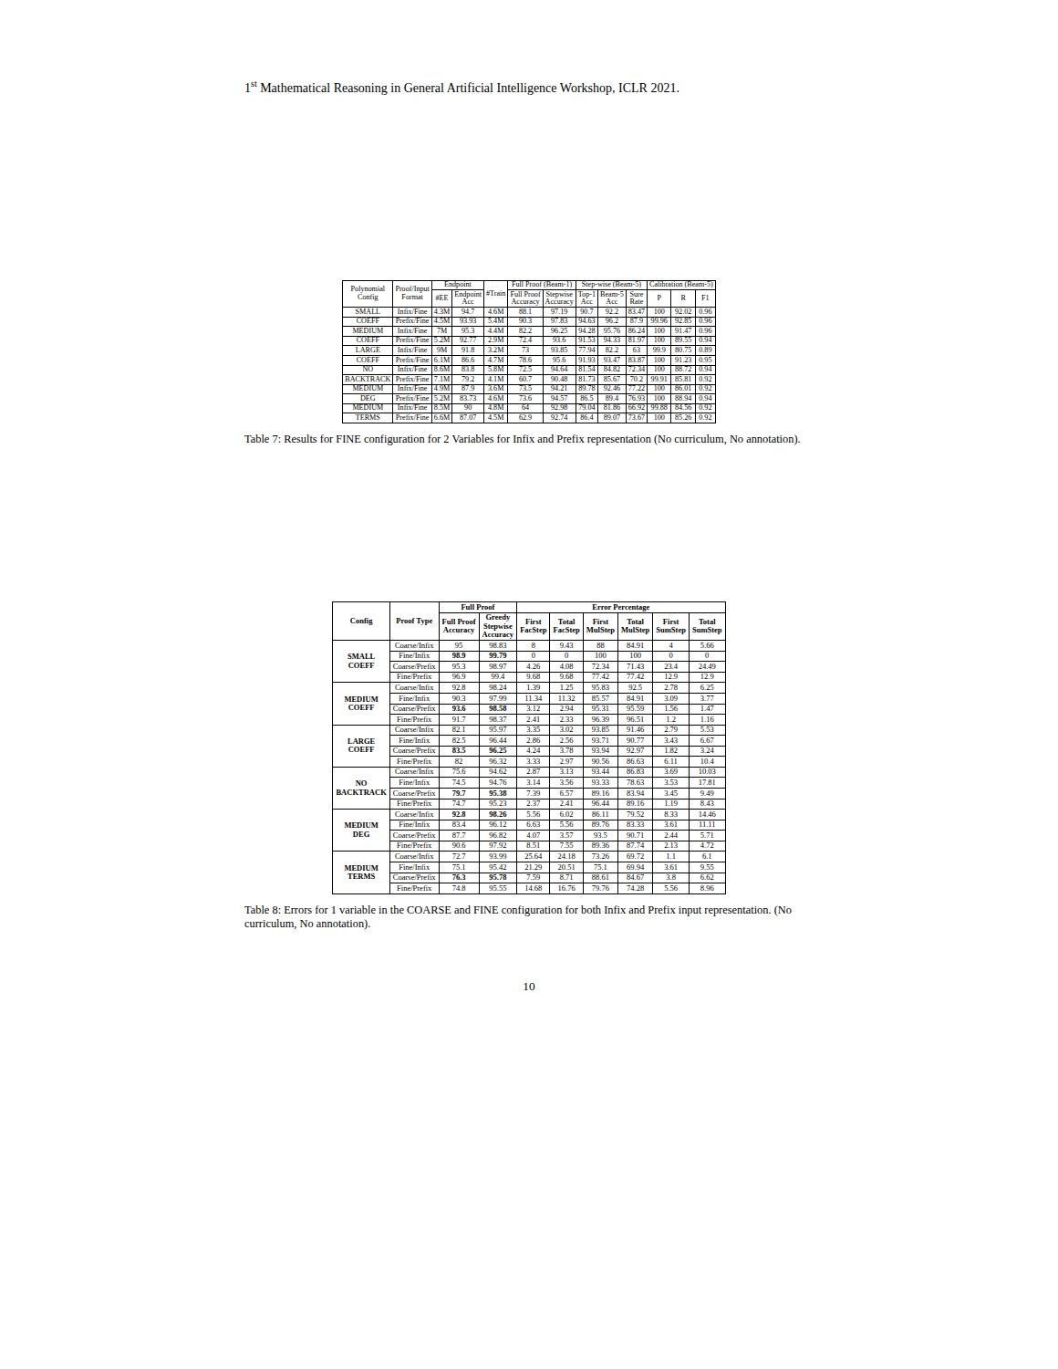1st Mathematical Reasoning in General Artificial Intelligence Workshop, ICLR 2021.
| Polynomial Config | Proof/Input Format | Endpoint | #Train | Full Proof (Beam-1) | Step-wise (Beam-5) | Calibration (Beam-5) |
| --- | --- | --- | --- | --- | --- | --- |
| #EE | Endpoint Acc | Full Proof Accuracy | Stepwise Accuracy | Top-1 Acc | Beam-5 Acc | Sure Rate | P | R | F1 |
| SMALL | Infix/Fine | 4.3M | 94.7 | 4.6M | 88.1 | 97.19 | 90.7 | 92.2 | 83.47 | 100 | 92.02 | 0.96 |
| COEFF | Prefix/Fine | 4.5M | 93.93 | 5.4M | 90.3 | 97.83 | 94.63 | 96.2 | 87.9 | 99.96 | 92.85 | 0.96 |
| MEDIUM | Infix/Fine | 7M | 95.3 | 4.4M | 82.2 | 96.25 | 94.28 | 95.76 | 86.24 | 100 | 91.47 | 0.96 |
| COEFF | Prefix/Fine | 5.2M | 92.77 | 2.9M | 72.4 | 93.6 | 91.53 | 94.33 | 81.97 | 100 | 89.55 | 0.94 |
| LARGE | Infix/Fine | 9M | 91.8 | 3.2M | 73 | 93.85 | 77.94 | 82.2 | 63 | 99.9 | 80.75 | 0.89 |
| COEFF | Prefix/Fine | 6.1M | 86.6 | 4.7M | 78.6 | 95.6 | 91.93 | 93.47 | 83.87 | 100 | 91.23 | 0.95 |
| NO | Infix/Fine | 8.6M | 83.8 | 5.8M | 72.5 | 94.64 | 81.54 | 84.82 | 72.34 | 100 | 88.72 | 0.94 |
| BACKTRACK | Prefix/Fine | 7.1M | 79.2 | 4.1M | 60.7 | 90.48 | 81.73 | 85.67 | 70.2 | 99.91 | 85.81 | 0.92 |
| MEDIUM | Infix/Fine | 4.9M | 87.9 | 3.6M | 73.5 | 94.21 | 89.78 | 92.46 | 77.22 | 100 | 86.01 | 0.92 |
| DEG | Prefix/Fine | 5.2M | 83.73 | 4.6M | 73.6 | 94.57 | 86.5 | 89.4 | 76.93 | 100 | 88.94 | 0.94 |
| MEDIUM | Infix/Fine | 8.5M | 90 | 4.8M | 64 | 92.98 | 79.04 | 81.86 | 66.92 | 99.88 | 84.56 | 0.92 |
| TERMS | Prefix/Fine | 6.6M | 87.07 | 4.5M | 62.9 | 92.74 | 86.4 | 89.07 | 73.67 | 100 | 85.26 | 0.92 |
Table 7: Results for FINE configuration for 2 Variables for Infix and Prefix representation (No curriculum, No annotation).
| Config | Proof Type | Full Proof | Error Percentage |
| --- | --- | --- | --- |
| Full Proof Accuracy | Greedy Stepwise Accuracy | First FacStep | Total FacStep | First MulStep | Total MulStep | First SumStep | Total SumStep |
| SMALL COEFF | Coarse/Infix | 95 | 98.83 | 8 | 9.43 | 88 | 84.91 | 4 | 5.66 |
| Fine/Infix | 98.9 | 99.79 | 0 | 0 | 100 | 100 | 0 | 0 |
| Coarse/Prefix | 95.3 | 98.97 | 4.26 | 4.08 | 72.34 | 71.43 | 23.4 | 24.49 |
| Fine/Prefix | 96.9 | 99.4 | 9.68 | 9.68 | 77.42 | 77.42 | 12.9 | 12.9 |
| MEDIUM COEFF | Coarse/Infix | 92.8 | 98.24 | 1.39 | 1.25 | 95.83 | 92.5 | 2.78 | 6.25 |
| Fine/Infix | 90.3 | 97.99 | 11.34 | 11.32 | 85.57 | 84.91 | 3.09 | 3.77 |
| Coarse/Prefix | 93.6 | 98.58 | 3.12 | 2.94 | 95.31 | 95.59 | 1.56 | 1.47 |
| Fine/Prefix | 91.7 | 98.37 | 2.41 | 2.33 | 96.39 | 96.51 | 1.2 | 1.16 |
| LARGE COEFF | Coarse/Infix | 82.1 | 95.97 | 3.35 | 3.02 | 93.85 | 91.46 | 2.79 | 5.53 |
| Fine/Infix | 82.5 | 96.44 | 2.86 | 2.56 | 93.71 | 90.77 | 3.43 | 6.67 |
| Coarse/Prefix | 83.5 | 96.25 | 4.24 | 3.78 | 93.94 | 92.97 | 1.82 | 3.24 |
| Fine/Prefix | 82 | 96.32 | 3.33 | 2.97 | 90.56 | 86.63 | 6.11 | 10.4 |
| NO BACKTRACK | Coarse/Infix | 75.6 | 94.62 | 2.87 | 3.13 | 93.44 | 86.83 | 3.69 | 10.03 |
| Fine/Infix | 74.5 | 94.76 | 3.14 | 3.56 | 93.33 | 78.63 | 3.53 | 17.81 |
| Coarse/Prefix | 79.7 | 95.38 | 7.39 | 6.57 | 89.16 | 83.94 | 3.45 | 9.49 |
| Fine/Prefix | 74.7 | 95.23 | 2.37 | 2.41 | 96.44 | 89.16 | 1.19 | 8.43 |
| MEDIUM DEG | Coarse/Infix | 92.8 | 98.26 | 5.56 | 6.02 | 86.11 | 79.52 | 8.33 | 14.46 |
| Fine/Infix | 83.4 | 96.12 | 6.63 | 5.56 | 89.76 | 83.33 | 3.61 | 11.11 |
| Coarse/Prefix | 87.7 | 96.82 | 4.07 | 3.57 | 93.5 | 90.71 | 2.44 | 5.71 |
| Fine/Prefix | 90.6 | 97.92 | 8.51 | 7.55 | 89.36 | 87.74 | 2.13 | 4.72 |
| MEDIUM TERMS | Coarse/Infix | 72.7 | 93.99 | 25.64 | 24.18 | 73.26 | 69.72 | 1.1 | 6.1 |
| Fine/Infix | 75.1 | 95.42 | 21.29 | 20.51 | 75.1 | 69.94 | 3.61 | 9.55 |
| Coarse/Prefix | 76.3 | 95.78 | 7.59 | 8.71 | 88.61 | 84.67 | 3.8 | 6.62 |
| Fine/Prefix | 74.8 | 95.55 | 14.68 | 16.76 | 79.76 | 74.28 | 5.56 | 8.96 |
Table 8: Errors for 1 variable in the COARSE and FINE configuration for both Infix and Prefix input representation. (No curriculum, No annotation).
10